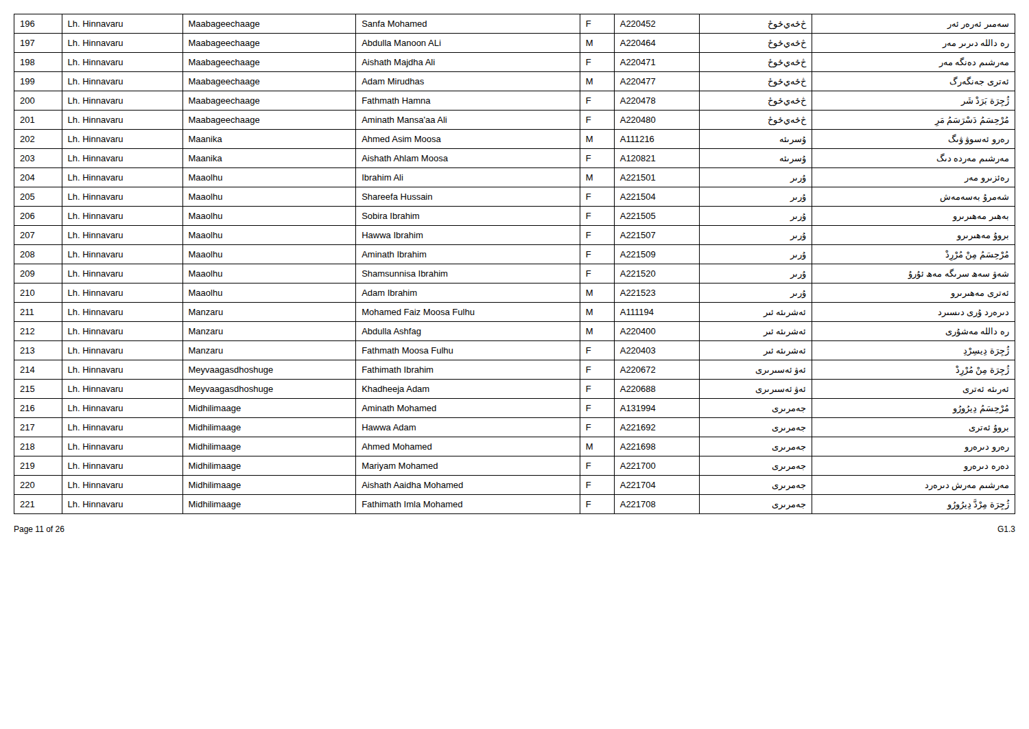| 196 | Lh. Hinnavaru | Maabageechaage | Sanfa Mohamed | F | A220452 | څ‌ځه‌ي‌ځو‌ځ | سەمىر ئەرەر ئەر |
| 197 | Lh. Hinnavaru | Maabageechaage | Abdulla Manoon ALi | M | A220464 | څ‌ځه‌ي‌ځو‌ځ | رە دالله دىرىر مەر |
| 198 | Lh. Hinnavaru | Maabageechaage | Aishath Majdha Ali | F | A220471 | څ‌ځه‌ي‌ځو‌ځ | مەرشىم دەنگە مەر |
| 199 | Lh. Hinnavaru | Maabageechaage | Adam Mirudhas | M | A220477 | څ‌ځه‌ي‌ځو‌ځ | ئەترى جەنگەرگ |
| 200 | Lh. Hinnavaru | Maabageechaage | Fathmath Hamna | F | A220478 | څ‌ځه‌ي‌ځو‌ځ | ژُجِرَة بَرَدْ شَر |
| 201 | Lh. Hinnavaru | Maabageechaage | Aminath Mansa'aa Ali | F | A220480 | څ‌ځه‌ي‌ځو‌ځ | مُرْحِسَمُ دَسْرَسَمُ مَرِ |
| 202 | Lh. Hinnavaru | Maanika | Ahmed Asim Moosa | M | A111216 | ۇسرىئە | رەرو ئەسوۋ ۋىگ |
| 203 | Lh. Hinnavaru | Maanika | Aishath Ahlam Moosa | F | A120821 | ۇسرىئە | مەرشىم مەردە دىگ |
| 204 | Lh. Hinnavaru | Maaolhu | Ibrahim Ali | M | A221501 | ۇرىر | رەئزىرو مەر |
| 205 | Lh. Hinnavaru | Maaolhu | Shareefa Hussain | F | A221504 | ۇرىر | شەمرۇ بەسەمەش |
| 206 | Lh. Hinnavaru | Maaolhu | Sobira Ibrahim | F | A221505 | ۇرىر | بەھىر مەھىرىرو |
| 207 | Lh. Hinnavaru | Maaolhu | Hawwa Ibrahim | F | A221507 | ۇرىر | بروۇ مەھىرىرو |
| 208 | Lh. Hinnavaru | Maaolhu | Aminath Ibrahim | F | A221509 | ۇرىر | مُرْحِسَمُ مِنْ مُرْرِدْ |
| 209 | Lh. Hinnavaru | Maaolhu | Shamsunnisa Ibrahim | F | A221520 | ۇرىر | شەۋ سەھ سرىگە مەھ ئۇرۇ |
| 210 | Lh. Hinnavaru | Maaolhu | Adam Ibrahim | M | A221523 | ۇرىر | ئەترى مەھىرىرو |
| 211 | Lh. Hinnavaru | Manzaru | Mohamed Faiz Moosa Fulhu | M | A111194 | ئەشرىئە ئىر | دىرەرد ۇرى دىسىرد |
| 212 | Lh. Hinnavaru | Manzaru | Abdulla Ashfag | M | A220400 | ئەشرىئە ئىر | رە دالله مەشۇرى |
| 213 | Lh. Hinnavaru | Manzaru | Fathmath Moosa Fulhu | F | A220403 | ئەشرىئە ئىر | ژُجِرَة دِيسِرْدِ |
| 214 | Lh. Hinnavaru | Meyvaagasdhoshuge | Fathimath Ibrahim | F | A220672 | ئەۋ ئەسىرىرى | ژُجِرَة مِنْ مُرْرِدْ |
| 215 | Lh. Hinnavaru | Meyvaagasdhoshuge | Khadheeja Adam | F | A220688 | ئەۋ ئەسىرىرى | ئەرىئە ئەترى |
| 216 | Lh. Hinnavaru | Midhilimaage | Aminath Mohamed | F | A131994 | جەمرىرى | مُرْحِسَمُ دِيرُورُو |
| 217 | Lh. Hinnavaru | Midhilimaage | Hawwa Adam | F | A221692 | جەمرىرى | بروۇ ئەترى |
| 218 | Lh. Hinnavaru | Midhilimaage | Ahmed Mohamed | M | A221698 | جەمرىرى | رەرو دىرەرو |
| 219 | Lh. Hinnavaru | Midhilimaage | Mariyam Mohamed | F | A221700 | جەمرىرى | دەرە دىرەرو |
| 220 | Lh. Hinnavaru | Midhilimaage | Aishath Aaidha Mohamed | F | A221704 | جەمرىرى | مەرشىم مەرش دىرەرد |
| 221 | Lh. Hinnavaru | Midhilimaage | Fathimath Imla Mohamed | F | A221708 | جەمرىرى | ژُجِرَة مِرْدَّ دِيرُورُو |
Page 11 of 26 G1.3